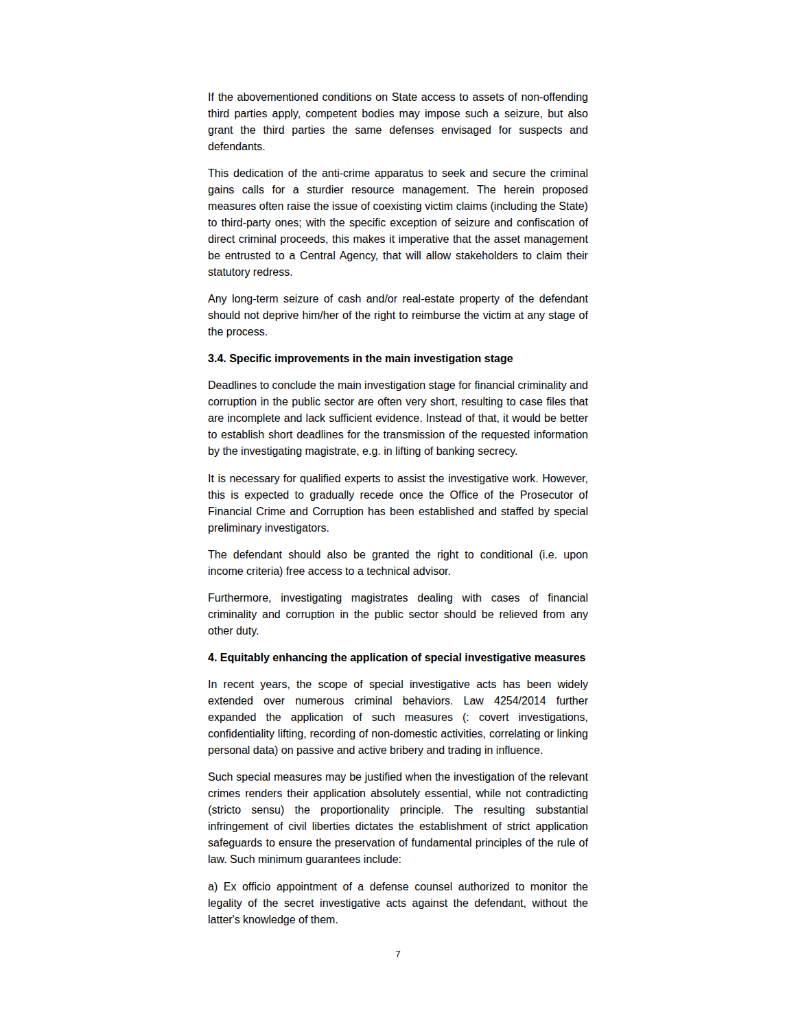If the abovementioned conditions on State access to assets of non-offending third parties apply, competent bodies may impose such a seizure, but also grant the third parties the same defenses envisaged for suspects and defendants.
This dedication of the anti-crime apparatus to seek and secure the criminal gains calls for a sturdier resource management. The herein proposed measures often raise the issue of coexisting victim claims (including the State) to third-party ones; with the specific exception of seizure and confiscation of direct criminal proceeds, this makes it imperative that the asset management be entrusted to a Central Agency, that will allow stakeholders to claim their statutory redress.
Any long-term seizure of cash and/or real-estate property of the defendant should not deprive him/her of the right to reimburse the victim at any stage of the process.
3.4. Specific improvements in the main investigation stage
Deadlines to conclude the main investigation stage for financial criminality and corruption in the public sector are often very short, resulting to case files that are incomplete and lack sufficient evidence. Instead of that, it would be better to establish short deadlines for the transmission of the requested information by the investigating magistrate, e.g. in lifting of banking secrecy.
It is necessary for qualified experts to assist the investigative work. However, this is expected to gradually recede once the Office of the Prosecutor of Financial Crime and Corruption has been established and staffed by special preliminary investigators.
The defendant should also be granted the right to conditional (i.e. upon income criteria) free access to a technical advisor.
Furthermore, investigating magistrates dealing with cases of financial criminality and corruption in the public sector should be relieved from any other duty.
4. Equitably enhancing the application of special investigative measures
In recent years, the scope of special investigative acts has been widely extended over numerous criminal behaviors. Law 4254/2014 further expanded the application of such measures (: covert investigations, confidentiality lifting, recording of non-domestic activities, correlating or linking personal data) on passive and active bribery and trading in influence.
Such special measures may be justified when the investigation of the relevant crimes renders their application absolutely essential, while not contradicting (stricto sensu) the proportionality principle. The resulting substantial infringement of civil liberties dictates the establishment of strict application safeguards to ensure the preservation of fundamental principles of the rule of law. Such minimum guarantees include:
a) Ex officio appointment of a defense counsel authorized to monitor the legality of the secret investigative acts against the defendant, without the latter's knowledge of them.
7